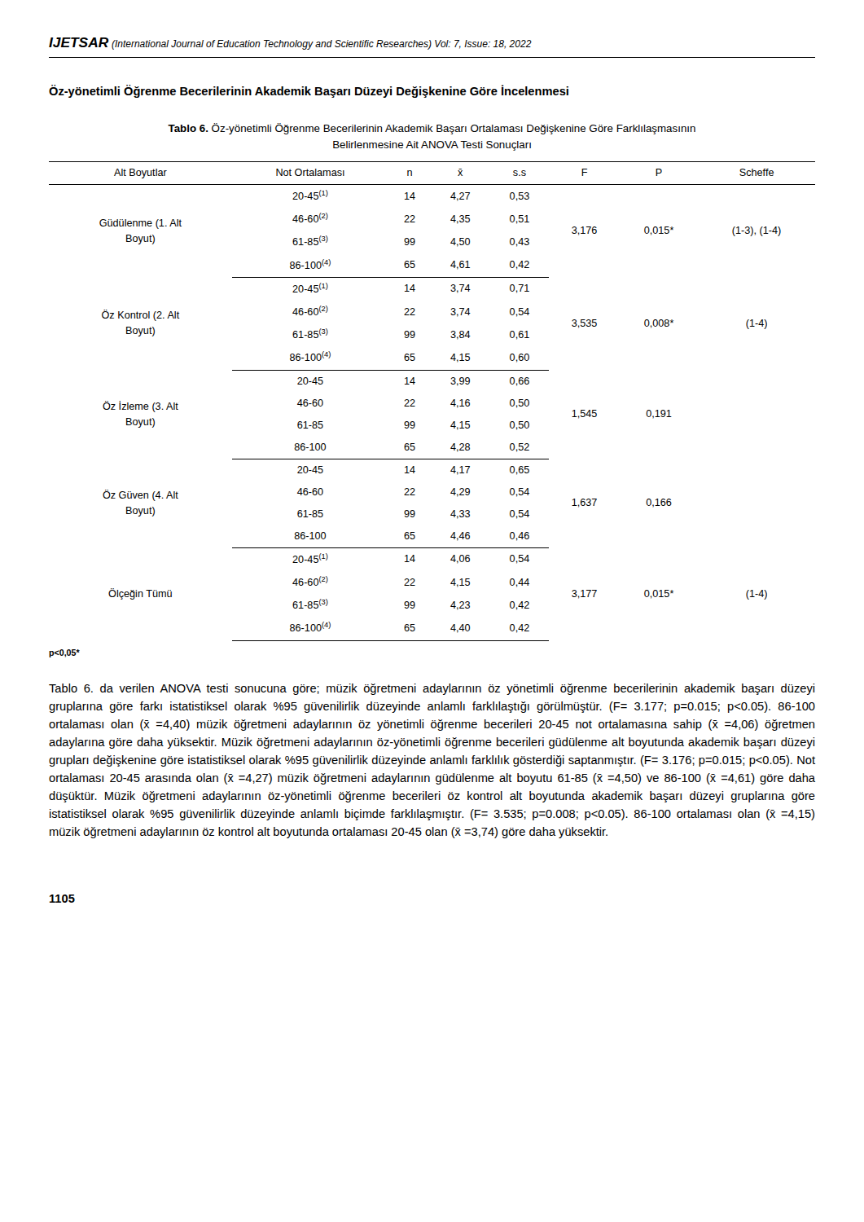IJETSAR (International Journal of Education Technology and Scientific Researches) Vol: 7, Issue: 18, 2022
Öz-yönetimli Öğrenme Becerilerinin Akademik Başarı Düzeyi Değişkenine Göre İncelenmesi
Tablo 6. Öz-yönetimli Öğrenme Becerilerinin Akademik Başarı Ortalaması Değişkenine Göre Farklılaşmasının
Belirlenmesine Ait ANOVA Testi Sonuçları
| Alt Boyutlar | Not Ortalaması | n | x̄ | s.s | F | P | Scheffe |
| --- | --- | --- | --- | --- | --- | --- | --- |
| Güdülenme (1. Alt Boyut) | 20-45 (1) | 14 | 4,27 | 0,53 | 3,176 | 0,015* | (1-3), (1-4) |
| 46-60 (2) | 22 | 4,35 | 0,51 |
| 61-85 (3) | 99 | 4,50 | 0,43 |
| 86-100 (4) | 65 | 4,61 | 0,42 |
| Öz Kontrol (2. Alt Boyut) | 20-45 (1) | 14 | 3,74 | 0,71 | 3,535 | 0,008* | (1-4) |
| 46-60 (2) | 22 | 3,74 | 0,54 |
| 61-85 (3) | 99 | 3,84 | 0,61 |
| 86-100 (4) | 65 | 4,15 | 0,60 |
| Öz İzleme (3. Alt Boyut) | 20-45 | 14 | 3,99 | 0,66 | 1,545 | 0,191 | |
| 46-60 | 22 | 4,16 | 0,50 |
| 61-85 | 99 | 4,15 | 0,50 |
| 86-100 | 65 | 4,28 | 0,52 |
| Öz Güven (4. Alt Boyut) | 20-45 | 14 | 4,17 | 0,65 | 1,637 | 0,166 | |
| 46-60 | 22 | 4,29 | 0,54 |
| 61-85 | 99 | 4,33 | 0,54 |
| 86-100 | 65 | 4,46 | 0,46 |
| Ölçeğin Tümü | 20-45 (1) | 14 | 4,06 | 0,54 | 3,177 | 0,015* | (1-4) |
| 46-60 (2) | 22 | 4,15 | 0,44 |
| 61-85 (3) | 99 | 4,23 | 0,42 |
| 86-100 (4) | 65 | 4,40 | 0,42 |
p<0,05*
Tablo 6. da verilen ANOVA testi sonucuna göre; müzik öğretmeni adaylarının öz yönetimli öğrenme becerilerinin akademik başarı düzeyi gruplarına göre farkı istatistiksel olarak %95 güvenilirlik düzeyinde anlamlı farklılaştığı görülmüştür. (F= 3.177; p=0.015; p<0.05). 86-100 ortalaması olan (x̄ =4,40) müzik öğretmeni adaylarının öz yönetimli öğrenme becerileri 20-45 not ortalamasına sahip (x̄ =4,06) öğretmen adaylarına göre daha yüksektir. Müzik öğretmeni adaylarının öz-yönetimli öğrenme becerileri güdülenme alt boyutunda akademik başarı düzeyi grupları değişkenine göre istatistiksel olarak %95 güvenilirlik düzeyinde anlamlı farklılık gösterdiği saptanmıştır. (F= 3.176; p=0.015; p<0.05). Not ortalaması 20-45 arasında olan (x̄ =4,27) müzik öğretmeni adaylarının güdülenme alt boyutu 61-85 (x̄ =4,50) ve 86-100 (x̄ =4,61) göre daha düşüktür. Müzik öğretmeni adaylarının öz-yönetimli öğrenme becerileri öz kontrol alt boyutunda akademik başarı düzeyi gruplarına göre istatistiksel olarak %95 güvenilirlik düzeyinde anlamlı biçimde farklılaşmıştır. (F= 3.535; p=0.008; p<0.05). 86-100 ortalaması olan (x̄ =4,15) müzik öğretmeni adaylarının öz kontrol alt boyutunda ortalaması 20-45 olan (x̄ =3,74) göre daha yüksektir.
1105